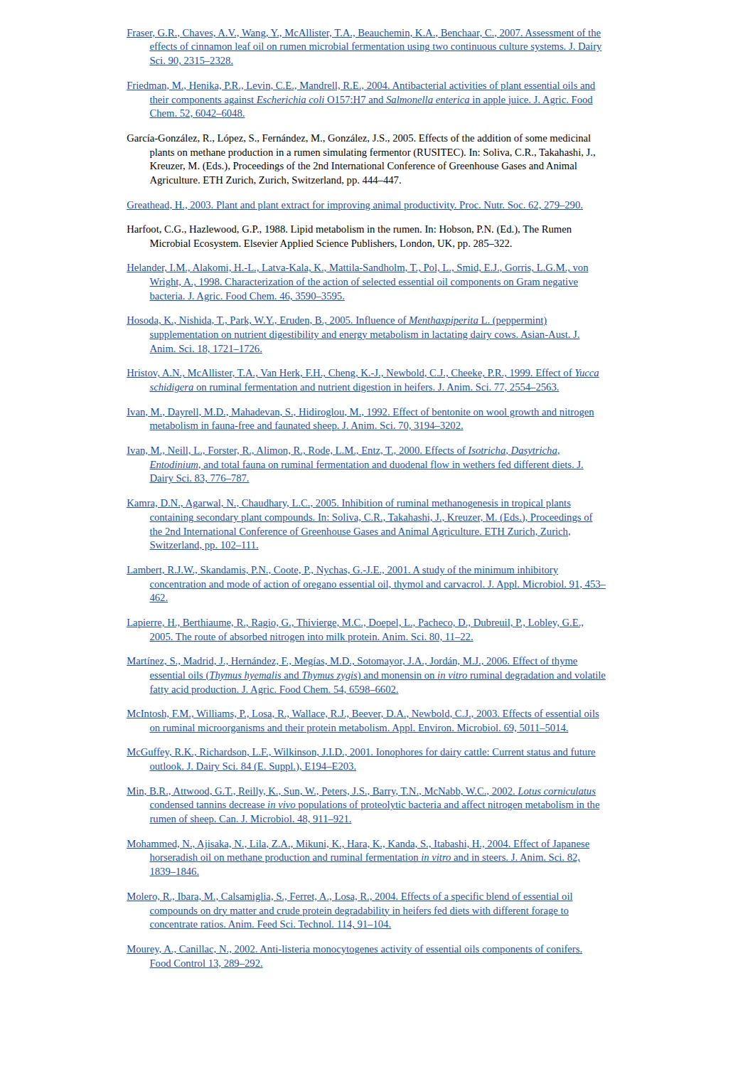Fraser, G.R., Chaves, A.V., Wang, Y., McAllister, T.A., Beauchemin, K.A., Benchaar, C., 2007. Assessment of the effects of cinnamon leaf oil on rumen microbial fermentation using two continuous culture systems. J. Dairy Sci. 90, 2315–2328.
Friedman, M., Henika, P.R., Levin, C.E., Mandrell, R.E., 2004. Antibacterial activities of plant essential oils and their components against Escherichia coli O157:H7 and Salmonella enterica in apple juice. J. Agric. Food Chem. 52, 6042–6048.
García-González, R., López, S., Fernández, M., González, J.S., 2005. Effects of the addition of some medicinal plants on methane production in a rumen simulating fermentor (RUSITEC). In: Soliva, C.R., Takahashi, J., Kreuzer, M. (Eds.), Proceedings of the 2nd International Conference of Greenhouse Gases and Animal Agriculture. ETH Zurich, Zurich, Switzerland, pp. 444–447.
Greathead, H., 2003. Plant and plant extract for improving animal productivity. Proc. Nutr. Soc. 62, 279–290.
Harfoot, C.G., Hazlewood, G.P., 1988. Lipid metabolism in the rumen. In: Hobson, P.N. (Ed.), The Rumen Microbial Ecosystem. Elsevier Applied Science Publishers, London, UK, pp. 285–322.
Helander, I.M., Alakomi, H.-L., Latva-Kala, K., Mattila-Sandholm, T., Pol, L., Smid, E.J., Gorris, L.G.M., von Wright, A., 1998. Characterization of the action of selected essential oil components on Gram negative bacteria. J. Agric. Food Chem. 46, 3590–3595.
Hosoda, K., Nishida, T., Park, W.Y., Eruden, B., 2005. Influence of Menthaxpiperita L. (peppermint) supplementation on nutrient digestibility and energy metabolism in lactating dairy cows. Asian-Aust. J. Anim. Sci. 18, 1721–1726.
Hristov, A.N., McAllister, T.A., Van Herk, F.H., Cheng, K.-J., Newbold, C.J., Cheeke, P.R., 1999. Effect of Yucca schidigera on ruminal fermentation and nutrient digestion in heifers. J. Anim. Sci. 77, 2554–2563.
Ivan, M., Dayrell, M.D., Mahadevan, S., Hidiroglou, M., 1992. Effect of bentonite on wool growth and nitrogen metabolism in fauna-free and faunated sheep. J. Anim. Sci. 70, 3194–3202.
Ivan, M., Neill, L., Forster, R., Alimon, R., Rode, L.M., Entz, T., 2000. Effects of Isotricha, Dasytricha, Entodinium, and total fauna on ruminal fermentation and duodenal flow in wethers fed different diets. J. Dairy Sci. 83, 776–787.
Kamra, D.N., Agarwal, N., Chaudhary, L.C., 2005. Inhibition of ruminal methanogenesis in tropical plants containing secondary plant compounds. In: Soliva, C.R., Takahashi, J., Kreuzer, M. (Eds.), Proceedings of the 2nd International Conference of Greenhouse Gases and Animal Agriculture. ETH Zurich, Zurich, Switzerland, pp. 102–111.
Lambert, R.J.W., Skandamis, P.N., Coote, P., Nychas, G.-J.E., 2001. A study of the minimum inhibitory concentration and mode of action of oregano essential oil, thymol and carvacrol. J. Appl. Microbiol. 91, 453–462.
Lapierre, H., Berthiaume, R., Ragio, G., Thivierge, M.C., Doepel, L., Pacheco, D., Dubreuil, P., Lobley, G.E., 2005. The route of absorbed nitrogen into milk protein. Anim. Sci. 80, 11–22.
Martínez, S., Madrid, J., Hernández, F., Megías, M.D., Sotomayor, J.A., Jordán, M.J., 2006. Effect of thyme essential oils (Thymus hyemalis and Thymus zygis) and monensin on in vitro ruminal degradation and volatile fatty acid production. J. Agric. Food Chem. 54, 6598–6602.
McIntosh, F.M., Williams, P., Losa, R., Wallace, R.J., Beever, D.A., Newbold, C.J., 2003. Effects of essential oils on ruminal microorganisms and their protein metabolism. Appl. Environ. Microbiol. 69, 5011–5014.
McGuffey, R.K., Richardson, L.F., Wilkinson, J.I.D., 2001. Ionophores for dairy cattle: Current status and future outlook. J. Dairy Sci. 84 (E. Suppl.), E194–E203.
Min, B.R., Attwood, G.T., Reilly, K., Sun, W., Peters, J.S., Barry, T.N., McNabb, W.C., 2002. Lotus corniculatus condensed tannins decrease in vivo populations of proteolytic bacteria and affect nitrogen metabolism in the rumen of sheep. Can. J. Microbiol. 48, 911–921.
Mohammed, N., Ajisaka, N., Lila, Z.A., Mikuni, K., Hara, K., Kanda, S., Itabashi, H., 2004. Effect of Japanese horseradish oil on methane production and ruminal fermentation in vitro and in steers. J. Anim. Sci. 82, 1839–1846.
Molero, R., Ibara, M., Calsamiglia, S., Ferret, A., Losa, R., 2004. Effects of a specific blend of essential oil compounds on dry matter and crude protein degradability in heifers fed diets with different forage to concentrate ratios. Anim. Feed Sci. Technol. 114, 91–104.
Mourey, A., Canillac, N., 2002. Anti-listeria monocytogenes activity of essential oils components of conifers. Food Control 13, 289–292.